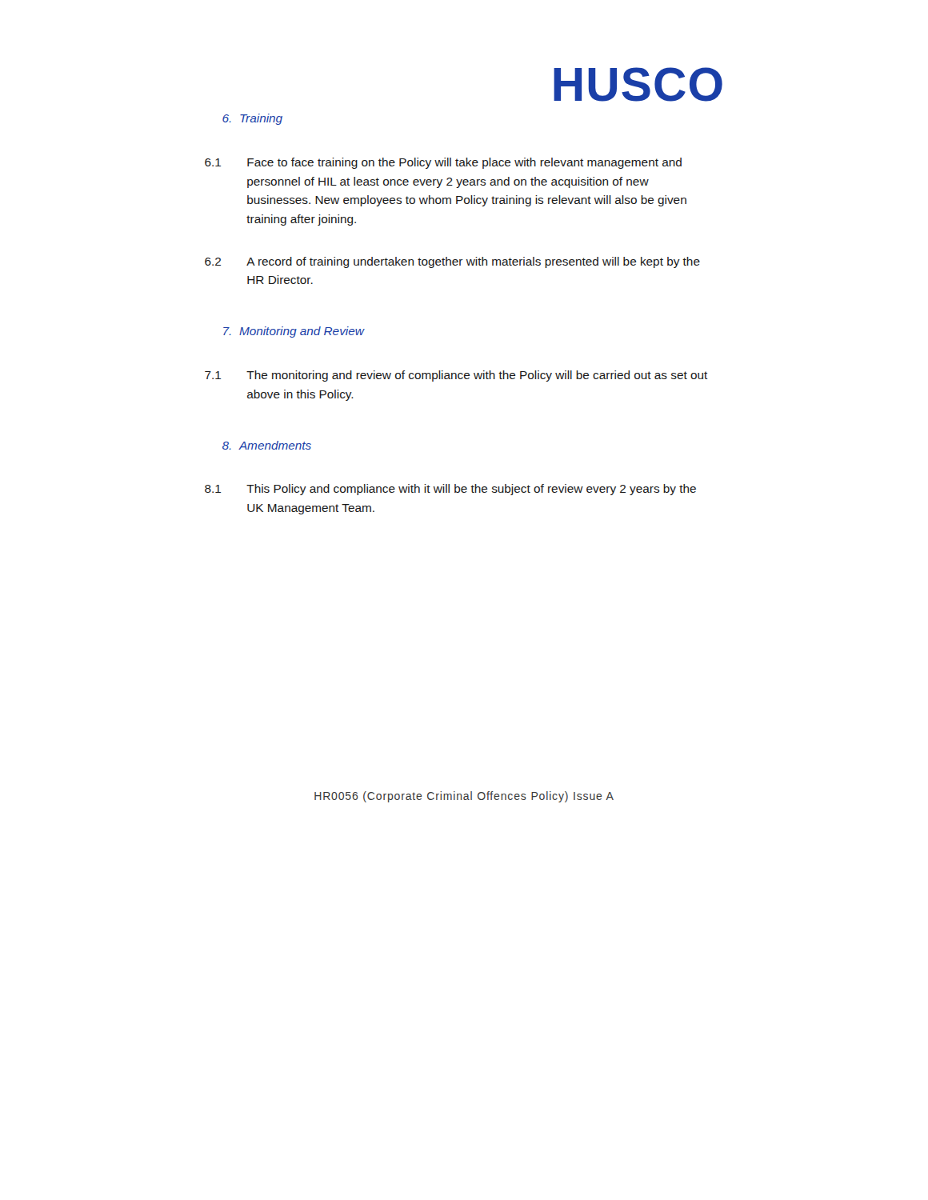HUSCO
6. Training
6.1
Face to face training on the Policy will take place with relevant management and personnel of HIL at least once every 2 years and on the acquisition of new businesses. New employees to whom Policy training is relevant will also be given training after joining.
6.2
A record of training undertaken together with materials presented will be kept by the HR Director.
7. Monitoring and Review
7.1
The monitoring and review of compliance with the Policy will be carried out as set out above in this Policy.
8. Amendments
8.1
This Policy and compliance with it will be the subject of review every 2 years by the UK Management Team.
HR0056 (Corporate Criminal Offences Policy) Issue A